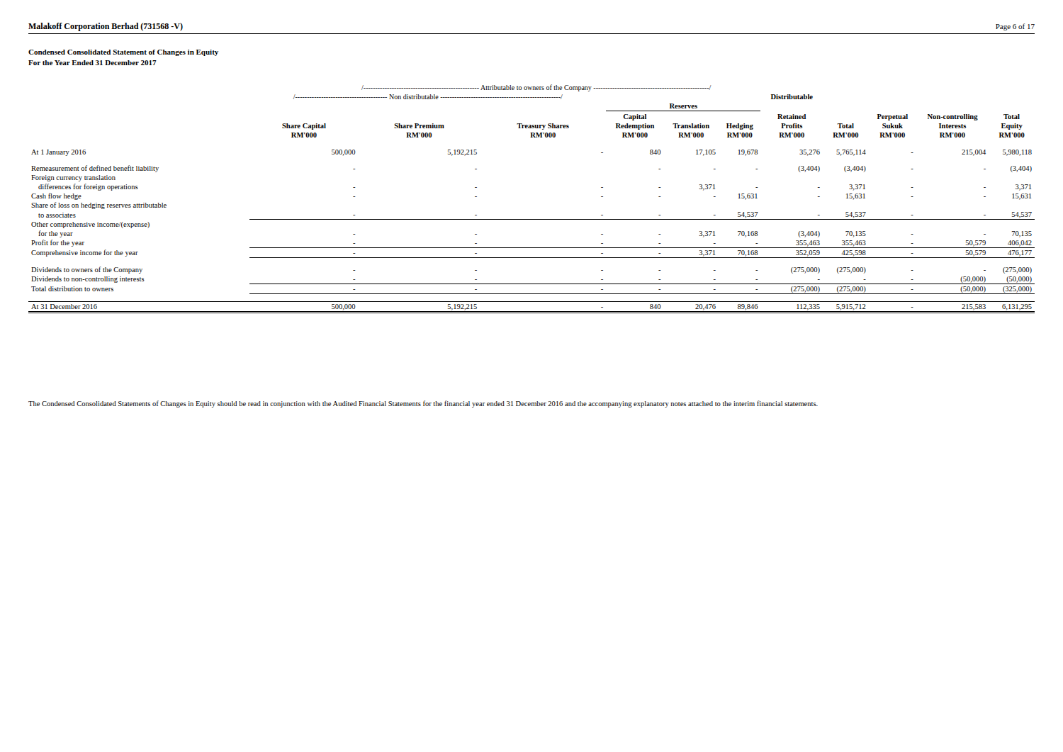Malakoff Corporation Berhad (731568 -V) Page 6 of 17
Condensed Consolidated Statement of Changes in Equity
For the Year Ended 31 December 2017
| | /------------------------------------------------- Attributable to owners of the Company -------------------------------------------------/ | | | |
| | /--------------------------------------- Non distributable ---------------------------------------------------/ | | Distributable | | | |
| | | Reserves | |
| | Share Capital RM'000 | Share Premium RM'000 | Treasury Shares RM'000 | Capital Redemption RM'000 | Translation RM'000 | Hedging RM'000 | Retained Profits RM'000 | Total RM'000 | Perpetual Sukuk RM'000 | Non-controlling Interests RM'000 | Total Equity RM'000 |
| At 1 January 2016 | 500,000 | 5,192,215 | - | 840 | 17,105 | 19,678 | 35,276 | 5,765,114 | - | 215,004 | 5,980,118 |
| Remeasurement of defined benefit liability | - | - | | - | - | - | (3,404) | (3,404) | - | - | (3,404) |
| Foreign currency translation | |
| differences for foreign operations | - | - | - | - | 3,371 | - | - | 3,371 | - | - | 3,371 |
| Cash flow hedge | - | - | - | - | - | 15,631 | - | 15,631 | - | - | 15,631 |
| Share of loss on hedging reserves attributable | |
| to associates | - | - | - | - | - | 54,537 | - | 54,537 | - | - | 54,537 |
| Other comprehensive income/(expense) | |
| for the year | - | - | - | - | 3,371 | 70,168 | (3,404) | 70,135 | - | - | 70,135 |
| Profit for the year | - | - | - | - | - | - | 355,463 | 355,463 | - | 50,579 | 406,042 |
| Comprehensive income for the year | - | - | - | - | 3,371 | 70,168 | 352,059 | 425,598 | - | 50,579 | 476,177 |
| Dividends to owners of the Company | - | - | - | - | - | - | (275,000) | (275,000) | - | - | (275,000) |
| Dividends to non-controlling interests | - | - | - | - | - | - | - | - | - | (50,000) | (50,000) |
| Total distribution to owners | - | - | - | - | - | - | (275,000) | (275,000) | - | (50,000) | (325,000) |
| At 31 December 2016 | 500,000 | 5,192,215 | - | 840 | 20,476 | 89,846 | 112,335 | 5,915,712 | - | 215,583 | 6,131,295 |
The Condensed Consolidated Statements of Changes in Equity should be read in conjunction with the Audited Financial Statements for the financial year ended 31 December 2016 and the accompanying explanatory notes attached to the interim financial statements.